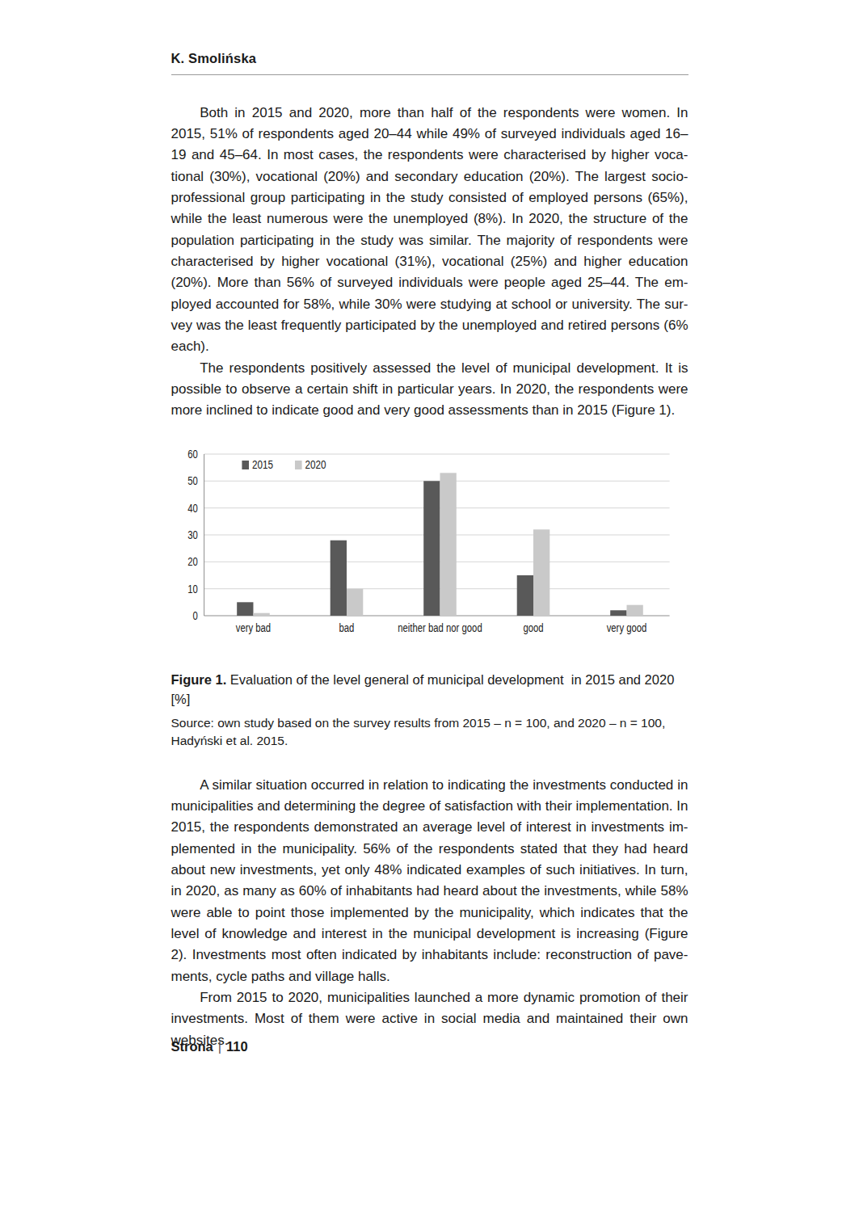K. Smolińska
Both in 2015 and 2020, more than half of the respondents were women. In 2015, 51% of respondents aged 20–44 while 49% of surveyed individuals aged 16–19 and 45–64. In most cases, the respondents were characterised by higher vocational (30%), vocational (20%) and secondary education (20%). The largest socio-professional group participating in the study consisted of employed persons (65%), while the least numerous were the unemployed (8%). In 2020, the structure of the population participating in the study was similar. The majority of respondents were characterised by higher vocational (31%), vocational (25%) and higher education (20%). More than 56% of surveyed individuals were people aged 25–44. The employed accounted for 58%, while 30% were studying at school or university. The survey was the least frequently participated by the unemployed and retired persons (6% each).
The respondents positively assessed the level of municipal development. It is possible to observe a certain shift in particular years. In 2020, the respondents were more inclined to indicate good and very good assessments than in 2015 (Figure 1).
60 50 40 30 20 10 0 2015 2020 very bad bad neither bad nor good good very good
Figure 1. Evaluation of the level general of municipal development in 2015 and 2020 [%]
Source: own study based on the survey results from 2015 – n = 100, and 2020 – n = 100, Hadyński et al. 2015.
A similar situation occurred in relation to indicating the investments conducted in municipalities and determining the degree of satisfaction with their implementation. In 2015, the respondents demonstrated an average level of interest in investments implemented in the municipality. 56% of the respondents stated that they had heard about new investments, yet only 48% indicated examples of such initiatives. In turn, in 2020, as many as 60% of inhabitants had heard about the investments, while 58% were able to point those implemented by the municipality, which indicates that the level of knowledge and interest in the municipal development is increasing (Figure 2). Investments most often indicated by inhabitants include: reconstruction of pavements, cycle paths and village halls.
From 2015 to 2020, municipalities launched a more dynamic promotion of their investments. Most of them were active in social media and maintained their own websites.
Strona|110